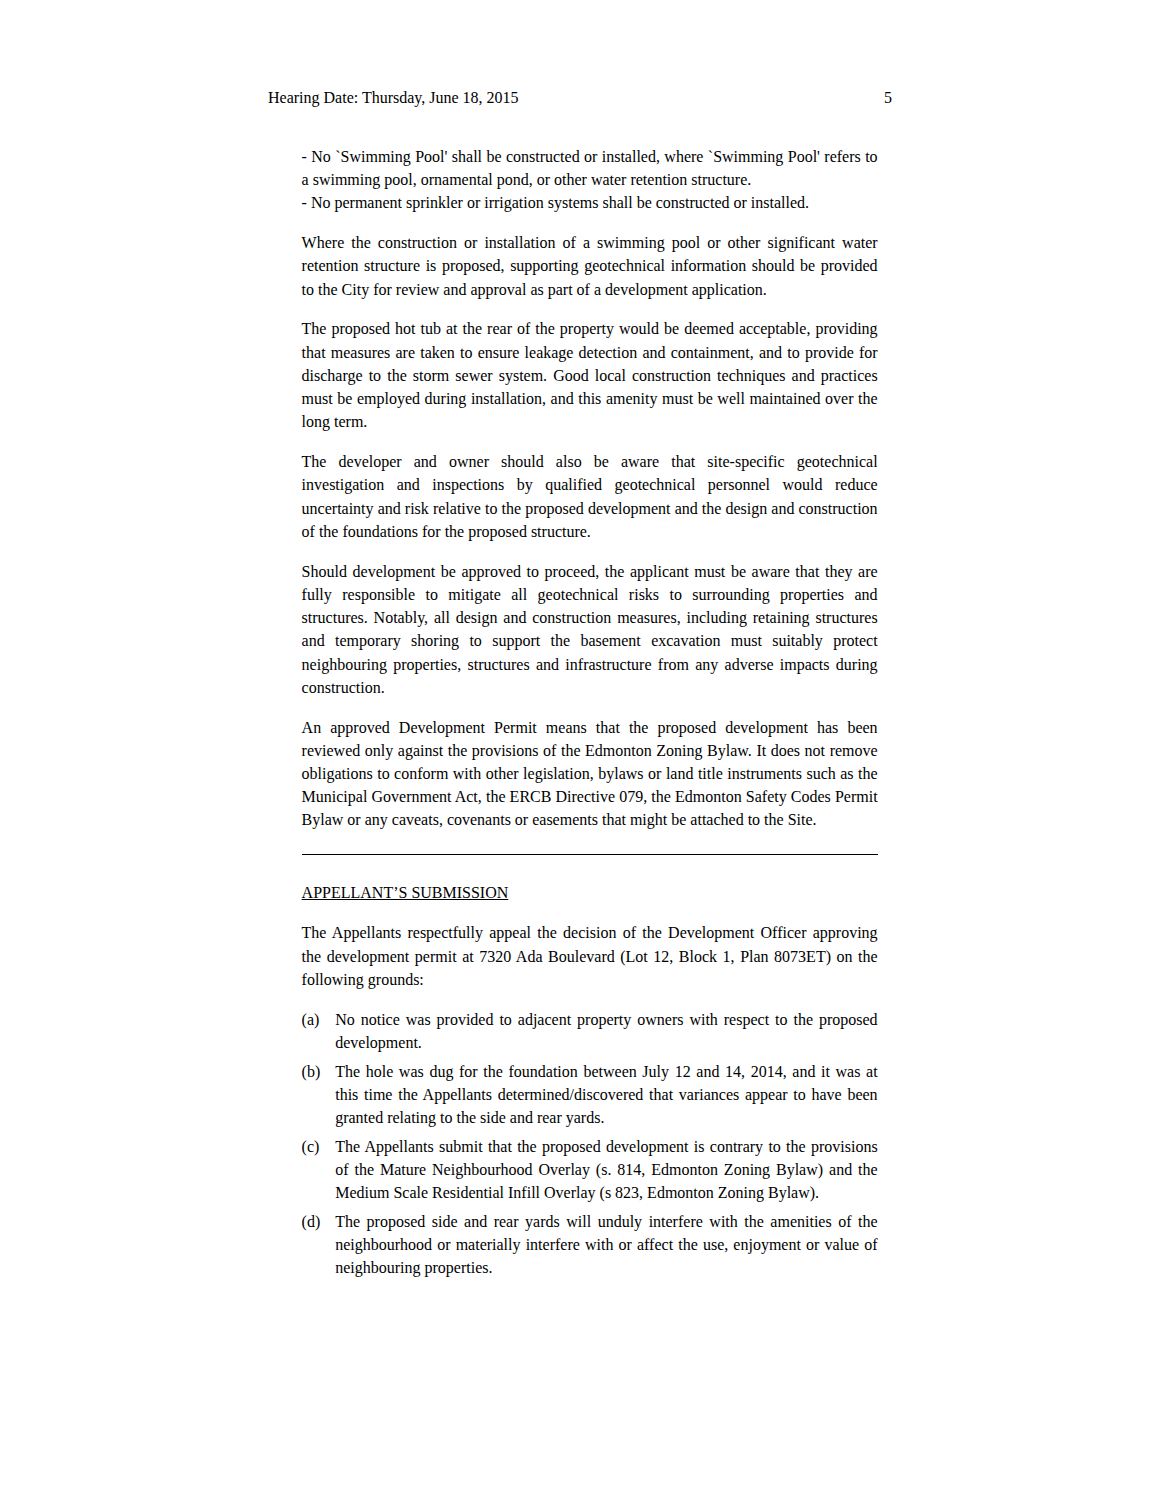Hearing Date: Thursday, June 18, 2015 5
- No `Swimming Pool' shall be constructed or installed, where `Swimming Pool' refers to a swimming pool, ornamental pond, or other water retention structure.
- No permanent sprinkler or irrigation systems shall be constructed or installed.
Where the construction or installation of a swimming pool or other significant water retention structure is proposed, supporting geotechnical information should be provided to the City for review and approval as part of a development application.
The proposed hot tub at the rear of the property would be deemed acceptable, providing that measures are taken to ensure leakage detection and containment, and to provide for discharge to the storm sewer system. Good local construction techniques and practices must be employed during installation, and this amenity must be well maintained over the long term.
The developer and owner should also be aware that site-specific geotechnical investigation and inspections by qualified geotechnical personnel would reduce uncertainty and risk relative to the proposed development and the design and construction of the foundations for the proposed structure.
Should development be approved to proceed, the applicant must be aware that they are fully responsible to mitigate all geotechnical risks to surrounding properties and structures. Notably, all design and construction measures, including retaining structures and temporary shoring to support the basement excavation must suitably protect neighbouring properties, structures and infrastructure from any adverse impacts during construction.
An approved Development Permit means that the proposed development has been reviewed only against the provisions of the Edmonton Zoning Bylaw. It does not remove obligations to conform with other legislation, bylaws or land title instruments such as the Municipal Government Act, the ERCB Directive 079, the Edmonton Safety Codes Permit Bylaw or any caveats, covenants or easements that might be attached to the Site.
APPELLANT’S SUBMISSION
The Appellants respectfully appeal the decision of the Development Officer approving the development permit at 7320 Ada Boulevard (Lot 12, Block 1, Plan 8073ET) on the following grounds:
(a) No notice was provided to adjacent property owners with respect to the proposed development.
(b) The hole was dug for the foundation between July 12 and 14, 2014, and it was at this time the Appellants determined/discovered that variances appear to have been granted relating to the side and rear yards.
(c) The Appellants submit that the proposed development is contrary to the provisions of the Mature Neighbourhood Overlay (s. 814, Edmonton Zoning Bylaw) and the Medium Scale Residential Infill Overlay (s 823, Edmonton Zoning Bylaw).
(d) The proposed side and rear yards will unduly interfere with the amenities of the neighbourhood or materially interfere with or affect the use, enjoyment or value of neighbouring properties.